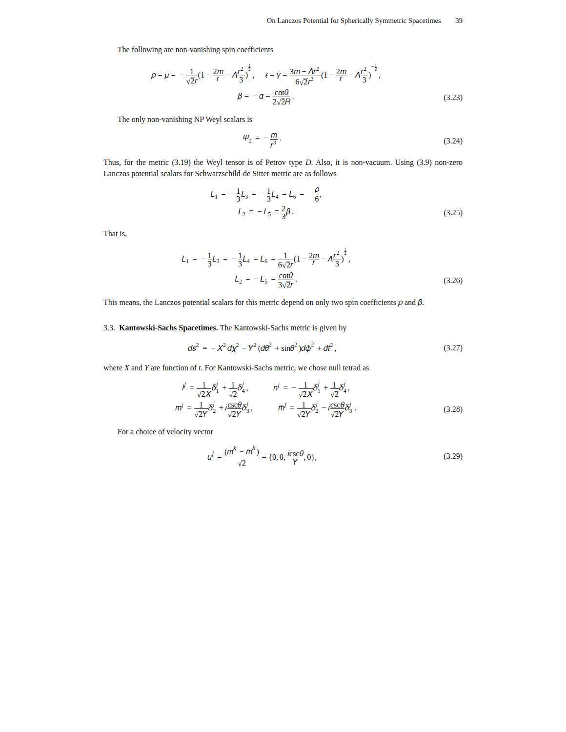On Lanczos Potential for Spherically Symmetric Spacetimes 39
The following are non-vanishing spin coefficients
ρ=μ=− 12r ( 1−2mr −Λr23 ) 12 , ϵ=γ= 3m−Λr2 62r2 ( 1−2mr −Λr23 ) −12 ,
(3.23a)
β=−α= cot⁡θ 22R .
(3.23)
The only non-vanishing NP Weyl scalars is
Ψ2=− mr3.
(3.24)
Thus, for the metric (3.19) the Weyl tensor is of Petrov type D. Also, it is non-vacuum. Using (3.9) non-zero Lanczos potential scalars for Schwarzschild-de Sitter metric are as follows
L1= −13L3= −13L4= L6=− ρ6,
(3.25a)
L2= −L5= 23β.
(3.25)
That is,
L1= −13L3= −13L4= L6= 162r ( 1−2mr −Λr23 ) 12 ,
(3.26a)
L2= −L5= cot⁡θ 32r .
(3.26)
This means, the Lanczos potential scalars for this metric depend on only two spin coefficients ρ and β.
3.3. Kantowski-Sachs Spacetimes. The Kantowski-Sachs metric is given by
ds2= −X2dχ2 −Y2 (dθ2 +sin⁡θ2) dϕ2 +dt2,
(3.27)
where X and Y are function of t. For Kantowski-Sachs metric, we chose null tetrad as
lj= 12X δ1j + 12 δ4j , nj=− 12X δ1j + 12 δ4j ,
(3.28a)
mj= 12Y δ2j +i csc⁡θ2Y δ3j , m¯j= 12Y δ2j −i csc⁡θ2Y δ3j .
(3.28)
For a choice of velocity vector
uj= (mk−m¯k) 2 = { 0,0, icsc⁡θY ,0 } ,
(3.29)